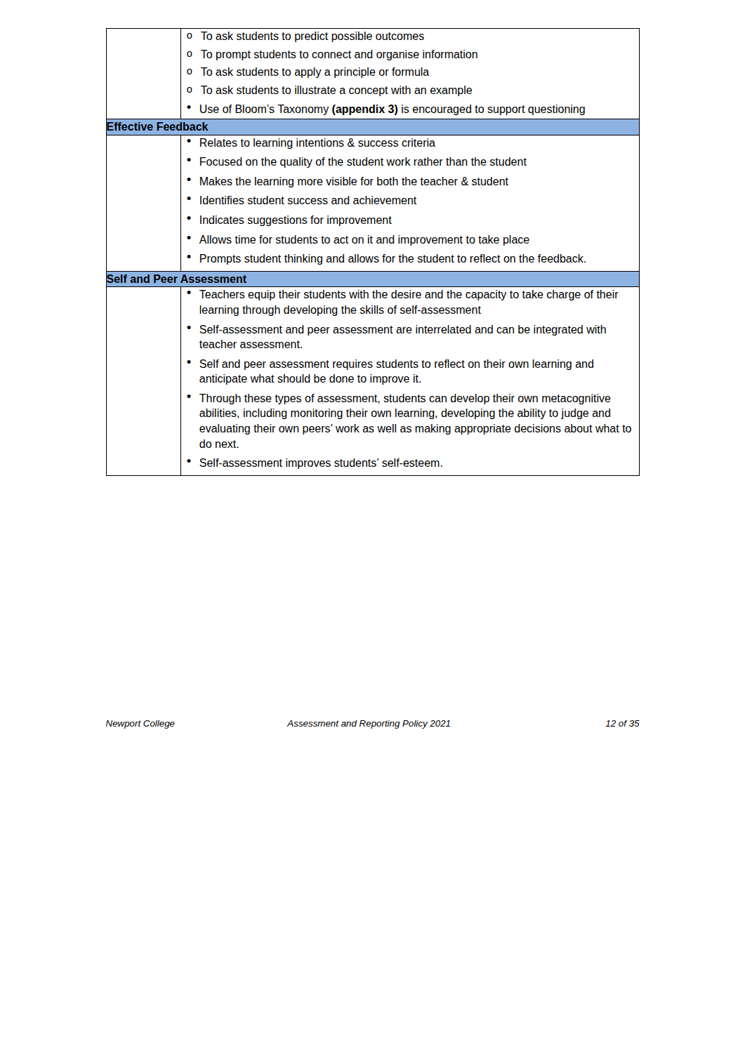| | To ask students to predict possible outcomes To prompt students to connect and organise information To ask students to apply a principle or formula To ask students to illustrate a concept with an example Use of Bloom’s Taxonomy (appendix 3) is encouraged to support questioning |
| Effective Feedback |
| | Relates to learning intentions & success criteria Focused on the quality of the student work rather than the student Makes the learning more visible for both the teacher & student Identifies student success and achievement Indicates suggestions for improvement Allows time for students to act on it and improvement to take place Prompts student thinking and allows for the student to reflect on the feedback. |
| Self and Peer Assessment |
| | Teachers equip their students with the desire and the capacity to take charge of their learning through developing the skills of self-assessment Self-assessment and peer assessment are interrelated and can be integrated with teacher assessment. Self and peer assessment requires students to reflect on their own learning and anticipate what should be done to improve it. Through these types of assessment, students can develop their own metacognitive abilities, including monitoring their own learning, developing the ability to judge and evaluating their own peers’ work as well as making appropriate decisions about what to do next. Self-assessment improves students’ self-esteem. |
Newport College Assessment and Reporting Policy 2021 12 of 35